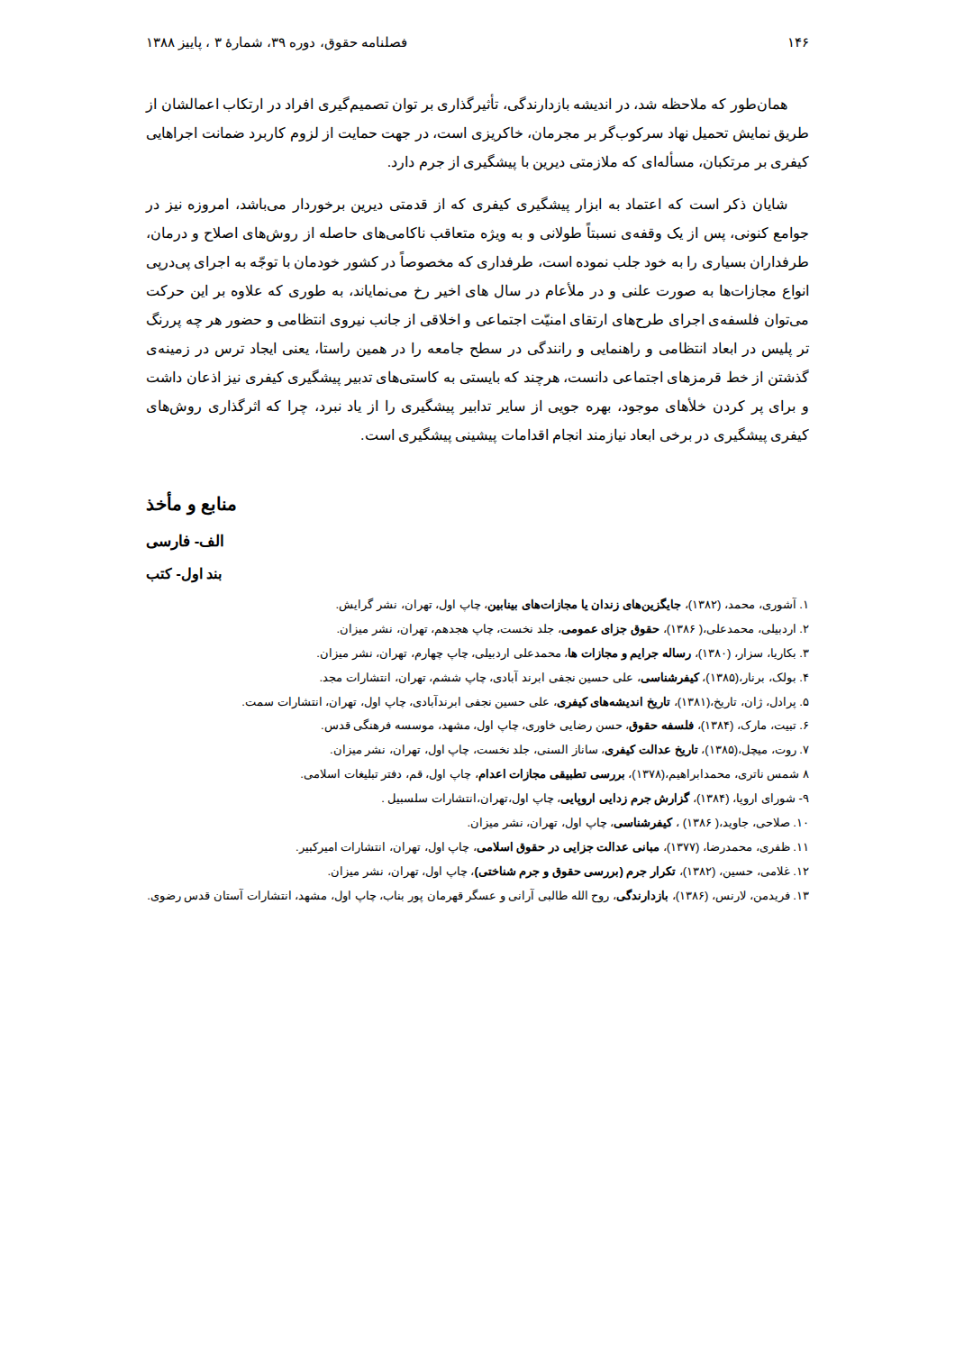۱۴۶ فصلنامه حقوق، دوره ۳۹، شمارهٔ ۳ ، پاییز ۱۳۸۸
همان‌طور که ملاحظه شد، در اندیشه بازدارندگی، تأثیرگذاری بر توان تصمیم‌گیری افراد در ارتکاب اعمالشان از طریق نمایش تحمیل نهاد سرکوب‌گر بر مجرمان، خاکریزی است، در جهت حمایت از لزوم کاربرد ضمانت اجراهایی کیفری بر مرتکبان، مسأله‌ای که ملازمتی دیرین با پیشگیری از جرم دارد.
شایان ذکر است که اعتماد به ابزار پیشگیری کیفری که از قدمتی دیرین برخوردار می‌باشد، امروزه نیز در جوامع کنونی، پس از یک وقفه‌ی نسبتاً طولانی و به ویژه متعاقب ناکامی‌های حاصله از روش‌های اصلاح و درمان، طرفداران بسیاری را به خود جلب نموده است، طرفداری که مخصوصاً در کشور خودمان با توجّه به اجرای پی‌درپی انواع مجازات‌ها به صورت علنی و در ملأعام در سال های اخیر رخ می‌نمایاند، به طوری که علاوه بر این حرکت می‌توان فلسفه‌ی اجرای طرح‌های ارتقای امنیّت اجتماعی و اخلاقی از جانب نیروی انتظامی و حضور هر چه پررنگ تر پلیس در ابعاد انتظامی و راهنمایی و رانندگی در سطح جامعه را در همین راستا، یعنی ایجاد ترس در زمینه‌ی گذشتن از خط قرمزهای اجتماعی دانست، هرچند که بایستی به کاستی‌های تدبیر پیشگیری کیفری نیز اذعان داشت و برای پر کردن خلأهای موجود، بهره جویی از سایر تدابیر پیشگیری را از یاد نبرد، چرا که اثرگذاری روش‌های کیفری پیشگیری در برخی ابعاد نیازمند انجام اقدامات پیشینی پیشگیری است.
منابع و مأخذ
الف- فارسی
بند اول- کتب
۱. آشوری، محمد، (۱۳۸۲)، جایگزین‌های زندان یا مجازات‌های بینابین، چاپ اول، تهران، نشر گرایش.
۲. اردبیلی، محمدعلی،( ۱۳۸۶)، حقوق جزای عمومی، جلد نخست، چاپ هجدهم، تهران، نشر میزان.
۳. بکاریا، سزار، (۱۳۸۰)، رساله جرایم و مجازات ها، محمدعلی اردبیلی، چاپ چهارم، تهران، نشر میزان.
۴. بولک، برنار،(۱۳۸۵)، کیفرشناسی، علی حسین نجفی ابرند آبادی، چاپ ششم، تهران، انتشارات مجد.
۵. پرادل، ژان، تاریخ،(۱۳۸۱)، تاریخ اندیشه‌های کیفری، علی حسین نجفی ابرندآبادی، چاپ اول، تهران، انتشارات سمت.
۶. تبیت، مارک، (۱۳۸۴)، فلسفه حقوق، حسن رضایی خاوری، چاپ اول، مشهد، موسسه فرهنگی قدس.
۷. روت، میچل،(۱۳۸۵)، تاریخ عدالت کیفری، ساناز السنی، جلد نخست، چاپ اول، تهران، نشر میزان.
۸ شمس ناتری، محمدابراهیم،(۱۳۷۸)، بررسی تطبیقی مجازات اعدام، چاپ اول، قم، دفتر تبلیغات اسلامی.
۹- شورای اروپا، (۱۳۸۴)، گزارش جرم زدایی اروپایی، چاپ اول،تهران،انتشارات سلسبیل .
۱۰. صلاحی، جاوید،( ۱۳۸۶) ، کیفرشناسی، چاپ اول، تهران، نشر میزان.
۱۱. ظفری، محمدرضا، (۱۳۷۷)، مبانی عدالت جزایی در حقوق اسلامی، چاپ اول، تهران، انتشارات امیرکبیر.
۱۲. غلامی، حسین، (۱۳۸۲)، تکرار جرم (بررسی حقوق و جرم شناختی)، چاپ اول، تهران، نشر میزان.
۱۳. فریدمن، لارنس، (۱۳۸۶)، بازدارندگی، روح الله طالبی آرانی و عسگر قهرمان پور بناب، چاپ اول، مشهد، انتشارات آستان قدس رضوی.